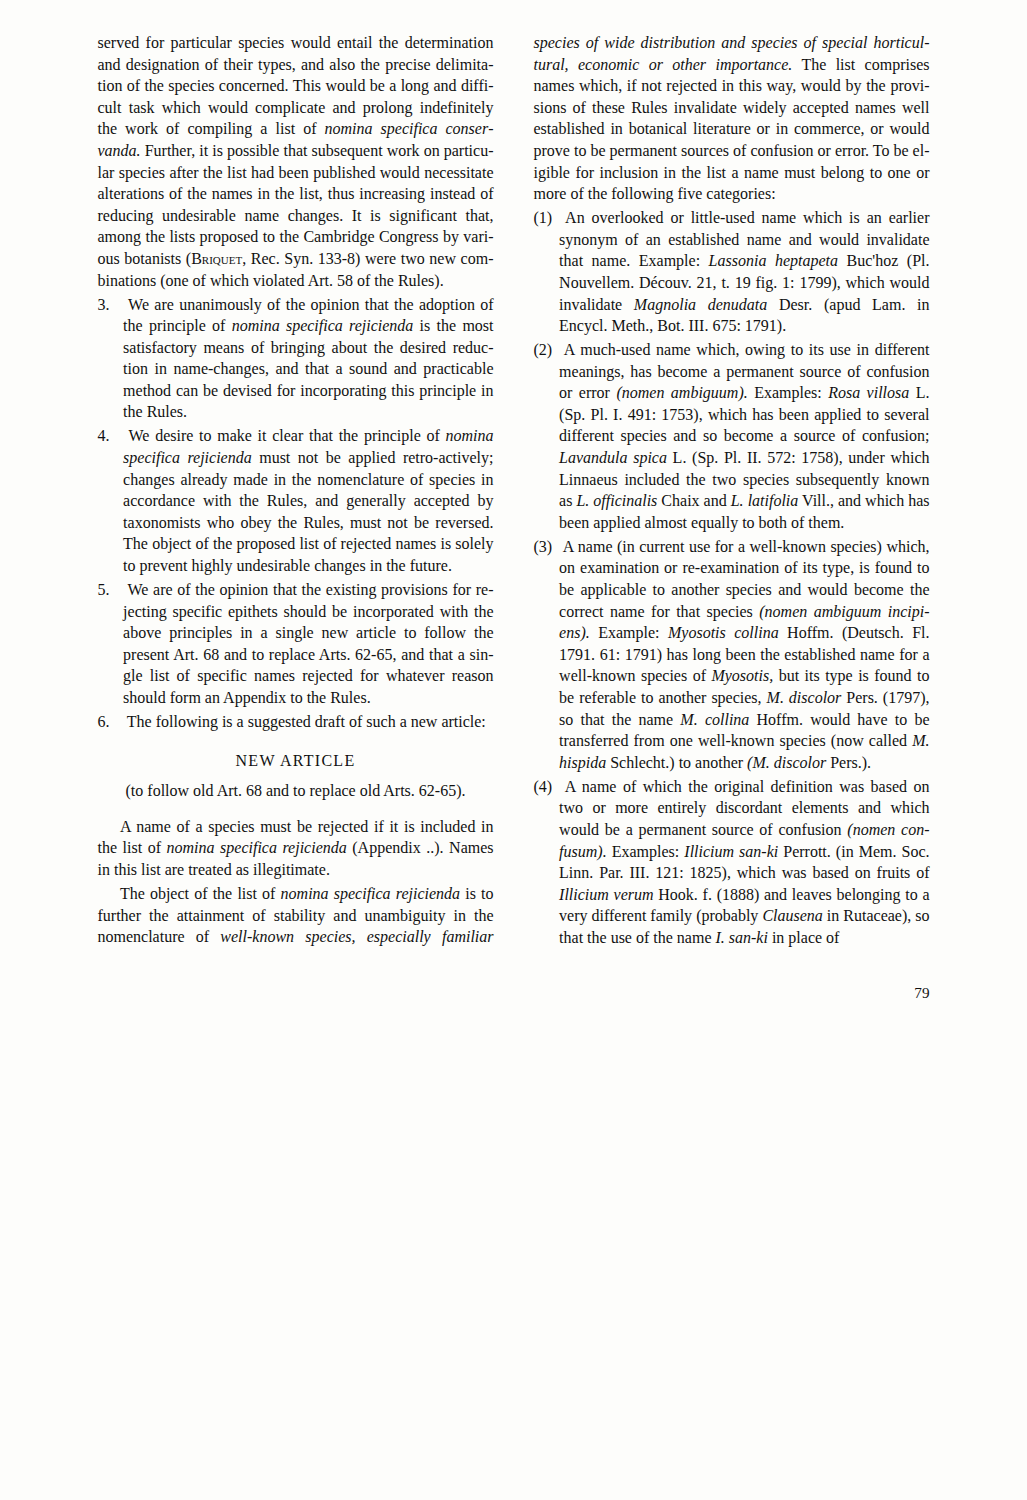served for particular species would entail the determination and designation of their types, and also the precise delimitation of the species concerned. This would be a long and difficult task which would complicate and prolong indefinitely the work of compiling a list of nomina specifica conservanda. Further, it is possible that subsequent work on particular species after the list had been published would necessitate alterations of the names in the list, thus increasing instead of reducing undesirable name changes. It is significant that, among the lists proposed to the Cambridge Congress by various botanists (Briquet, Rec. Syn. 133-8) were two new combinations (one of which violated Art. 58 of the Rules).
3. We are unanimously of the opinion that the adoption of the principle of nomina specifica rejicienda is the most satisfactory means of bringing about the desired reduction in name-changes, and that a sound and practicable method can be devised for incorporating this principle in the Rules.
4. We desire to make it clear that the principle of nomina specifica rejicienda must not be applied retro-actively; changes already made in the nomenclature of species in accordance with the Rules, and generally accepted by taxonomists who obey the Rules, must not be reversed. The object of the proposed list of rejected names is solely to prevent highly undesirable changes in the future.
5. We are of the opinion that the existing provisions for rejecting specific epithets should be incorporated with the above principles in a single new article to follow the present Art. 68 and to replace Arts. 62-65, and that a single list of specific names rejected for whatever reason should form an Appendix to the Rules.
6. The following is a suggested draft of such a new article:
NEW ARTICLE
(to follow old Art. 68 and to replace old Arts. 62-65).
A name of a species must be rejected if it is included in the list of nomina specifica rejicienda (Appendix ..). Names in this list are treated as illegitimate.
The object of the list of nomina specifica rejicienda is to further the attainment of stability and unambiguity in the nomenclature of well-known species, especially familiar species of wide distribution and species of special horticultural, economic or other importance. The list comprises names which, if not rejected in this way, would by the provisions of these Rules invalidate widely accepted names well established in botanical literature or in commerce, or would prove to be permanent sources of confusion or error. To be eligible for inclusion in the list a name must belong to one or more of the following five categories:
(1) An overlooked or little-used name which is an earlier synonym of an established name and would invalidate that name. Example: Lassonia heptapeta Buc'hoz (Pl. Nouvellem. Découv. 21, t. 19 fig. 1: 1799), which would invalidate Magnolia denudata Desr. (apud Lam. in Encycl. Meth., Bot. III. 675: 1791).
(2) A much-used name which, owing to its use in different meanings, has become a permanent source of confusion or error (nomen ambiguum). Examples: Rosa villosa L. (Sp. Pl. I. 491: 1753), which has been applied to several different species and so become a source of confusion; Lavandula spica L. (Sp. Pl. II. 572: 1758), under which Linnaeus included the two species subsequently known as L. officinalis Chaix and L. latifolia Vill., and which has been applied almost equally to both of them.
(3) A name (in current use for a well-known species) which, on examination or re-examination of its type, is found to be applicable to another species and would become the correct name for that species (nomen ambiguum incipiens). Example: Myosotis collina Hoffm. (Deutsch. Fl. 1791. 61: 1791) has long been the established name for a well-known species of Myosotis, but its type is found to be referable to another species, M. discolor Pers. (1797), so that the name M. collina Hoffm. would have to be transferred from one well-known species (now called M. hispida Schlecht.) to another (M. discolor Pers.).
(4) A name of which the original definition was based on two or more entirely discordant elements and which would be a permanent source of confusion (nomen confusum). Examples: Illicium san-ki Perrott. (in Mem. Soc. Linn. Par. III. 121: 1825), which was based on fruits of Illicium verum Hook. f. (1888) and leaves belonging to a very different family (probably Clausena in Rutaceae), so that the use of the name I. san-ki in place of
79